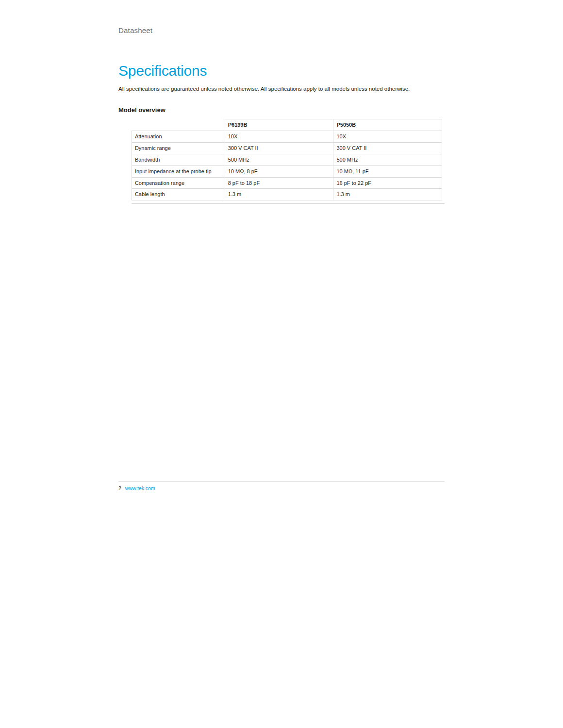Datasheet
Specifications
All specifications are guaranteed unless noted otherwise. All specifications apply to all models unless noted otherwise.
Model overview
| | P6139B | P5050B |
| --- | --- | --- |
| Attenuation | 10X | 10X |
| Dynamic range | 300 V CAT II | 300 V CAT II |
| Bandwidth | 500 MHz | 500 MHz |
| Input impedance at the probe tip | 10 MΩ, 8 pF | 10 MΩ, 11 pF |
| Compensation range | 8 pF to 18 pF | 16 pF to 22 pF |
| Cable length | 1.3 m | 1.3 m |
2 www.tek.com